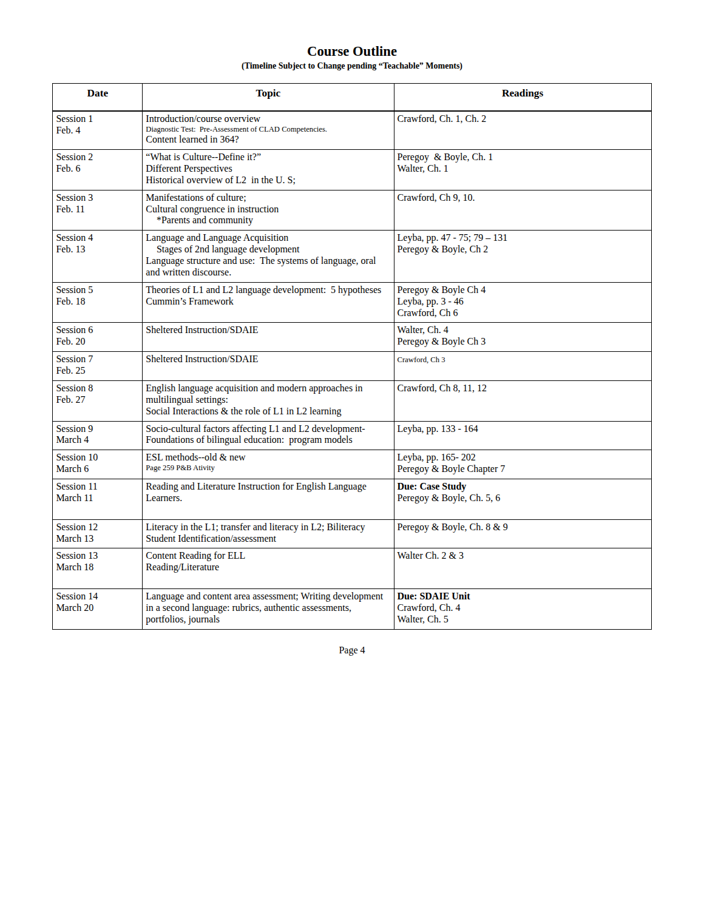Course Outline
(Timeline Subject to Change pending “Teachable” Moments)
| Date | Topic | Readings |
| --- | --- | --- |
| Session 1 Feb. 4 | Introduction/course overview Diagnostic Test: Pre-Assessment of CLAD Competencies. Content learned in 364? | Crawford, Ch. 1, Ch. 2 |
| Session 2 Feb. 6 | “What is Culture--Define it?” Different Perspectives Historical overview of L2 in the U. S; | Peregoy & Boyle, Ch. 1 Walter, Ch. 1 |
| Session 3 Feb. 11 | Manifestations of culture; Cultural congruence in instruction *Parents and community | Crawford, Ch 9, 10. |
| Session 4 Feb. 13 | Language and Language Acquisition Stages of 2nd language development Language structure and use: The systems of language, oral and written discourse. | Leyba, pp. 47 - 75; 79 – 131 Peregoy & Boyle, Ch 2 |
| Session 5 Feb. 18 | Theories of L1 and L2 language development: 5 hypotheses Cummin’s Framework | Peregoy & Boyle Ch 4 Leyba, pp. 3 - 46 Crawford, Ch 6 |
| Session 6 Feb. 20 | Sheltered Instruction/SDAIE | Walter, Ch. 4 Peregoy & Boyle Ch 3 |
| Session 7 Feb. 25 | Sheltered Instruction/SDAIE | Crawford, Ch 3 |
| Session 8 Feb. 27 | English language acquisition and modern approaches in multilingual settings: Social Interactions & the role of L1 in L2 learning | Crawford, Ch 8, 11, 12 |
| Session 9 March 4 | Socio-cultural factors affecting L1 and L2 development- Foundations of bilingual education: program models | Leyba, pp. 133 - 164 |
| Session 10 March 6 | ESL methods--old & new Page 259 P&B Ativity | Leyba, pp. 165- 202 Peregoy & Boyle Chapter 7 |
| Session 11 March 11 | Reading and Literature Instruction for English Language Learners. | Due: Case Study Peregoy & Boyle, Ch. 5, 6 |
| Session 12 March 13 | Literacy in the L1; transfer and literacy in L2; Biliteracy Student Identification/assessment | Peregoy & Boyle, Ch. 8 & 9 |
| Session 13 March 18 | Content Reading for ELL Reading/Literature | Walter Ch. 2 & 3 |
| Session 14 March 20 | Language and content area assessment; Writing development in a second language: rubrics, authentic assessments, portfolios, journals | Due: SDAIE Unit Crawford, Ch. 4 Walter, Ch. 5 |
Page 4